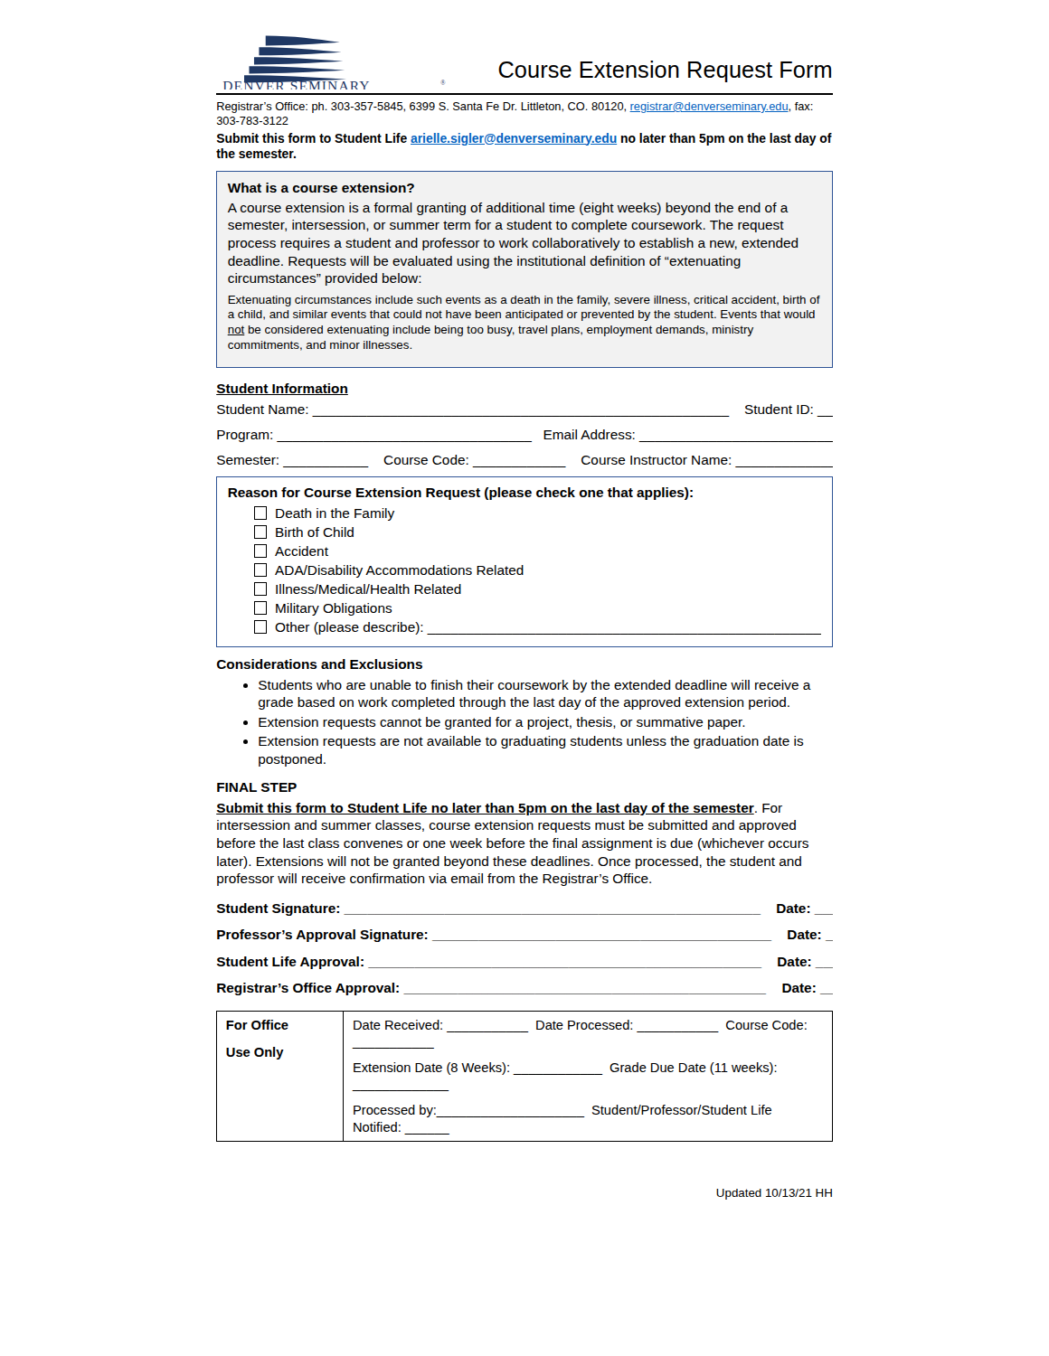DENVER SEMINARY ®
Course Extension Request Form
Registrar’s Office: ph. 303-357-5845, 6399 S. Santa Fe Dr. Littleton, CO. 80120, registrar@denverseminary.edu, fax: 303-783-3122
Submit this form to Student Life arielle.sigler@denverseminary.edu no later than 5pm on the last day of the semester.
What is a course extension?
A course extension is a formal granting of additional time (eight weeks) beyond the end of a semester, intersession, or summer term for a student to complete coursework. The request process requires a student and professor to work collaboratively to establish a new, extended deadline. Requests will be evaluated using the institutional definition of “extenuating circumstances” provided below:
Extenuating circumstances include such events as a death in the family, severe illness, critical accident, birth of a child, and similar events that could not have been anticipated or prevented by the student. Events that would not be considered extenuating include being too busy, travel plans, employment demands, ministry commitments, and minor illnesses.
Student Information
Student Name: ______________________________________________________ Student ID: _______________
Program: _________________________________ Email Address: ________________________________________
Semester: ___________ Course Code: ____________ Course Instructor Name: ______________________________
Reason for Course Extension Request (please check one that applies):
Death in the Family
Birth of Child
Accident
ADA/Disability Accommodations Related
Illness/Medical/Health Related
Military Obligations
Other (please describe): ______________________________________________________________________
Considerations and Exclusions
Students who are unable to finish their coursework by the extended deadline will receive a grade based on work completed through the last day of the approved extension period.
Extension requests cannot be granted for a project, thesis, or summative paper.
Extension requests are not available to graduating students unless the graduation date is postponed.
FINAL STEP
Submit this form to Student Life no later than 5pm on the last day of the semester. For intersession and summer classes, course extension requests must be submitted and approved before the last class convenes or one week before the final assignment is due (whichever occurs later). Extensions will not be granted beyond these deadlines. Once processed, the student and professor will receive confirmation via email from the Registrar’s Office.
Student Signature: ______________________________________________________Date: _______________
Professor’s Approval Signature: ____________________________________________Date: _______________
Student Life Approval: ___________________________________________________Date: _______________
Registrar’s Office Approval: _______________________________________________Date: _______________
| For Office Use Only | Date Received: ___________ Date Processed: ___________ Course Code: ___________ Extension Date (8 Weeks): ____________ Grade Due Date (11 weeks): _____________ Processed by:____________________ Student/Professor/Student Life Notified: ______ |
Updated 10/13/21 HH